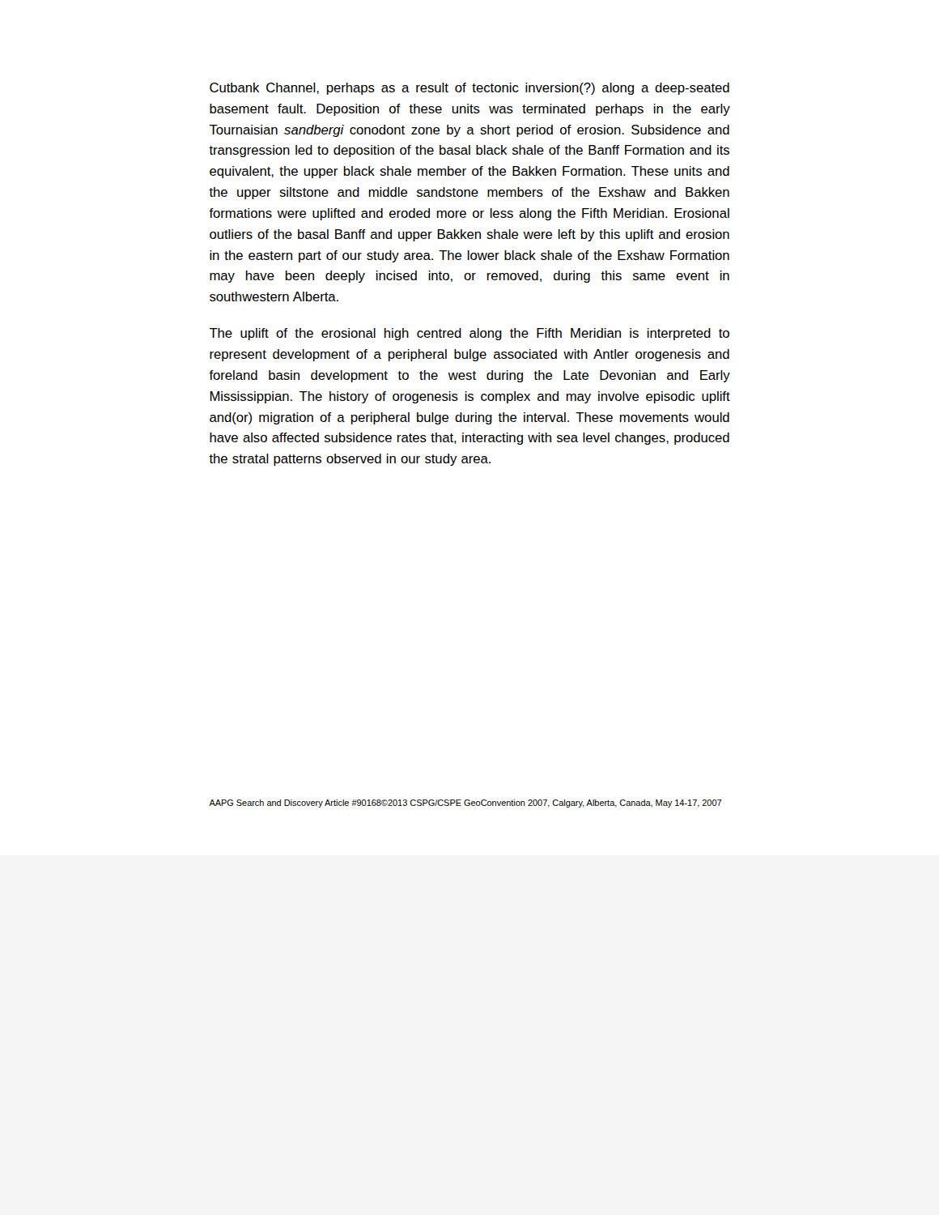Cutbank Channel, perhaps as a result of tectonic inversion(?) along a deep-seated basement fault. Deposition of these units was terminated perhaps in the early Tournaisian sandbergi conodont zone by a short period of erosion. Subsidence and transgression led to deposition of the basal black shale of the Banff Formation and its equivalent, the upper black shale member of the Bakken Formation. These units and the upper siltstone and middle sandstone members of the Exshaw and Bakken formations were uplifted and eroded more or less along the Fifth Meridian. Erosional outliers of the basal Banff and upper Bakken shale were left by this uplift and erosion in the eastern part of our study area. The lower black shale of the Exshaw Formation may have been deeply incised into, or removed, during this same event in southwestern Alberta.
The uplift of the erosional high centred along the Fifth Meridian is interpreted to represent development of a peripheral bulge associated with Antler orogenesis and foreland basin development to the west during the Late Devonian and Early Mississippian. The history of orogenesis is complex and may involve episodic uplift and(or) migration of a peripheral bulge during the interval. These movements would have also affected subsidence rates that, interacting with sea level changes, produced the stratal patterns observed in our study area.
AAPG Search and Discovery Article #90168©2013 CSPG/CSPE GeoConvention 2007, Calgary, Alberta, Canada, May 14-17, 2007